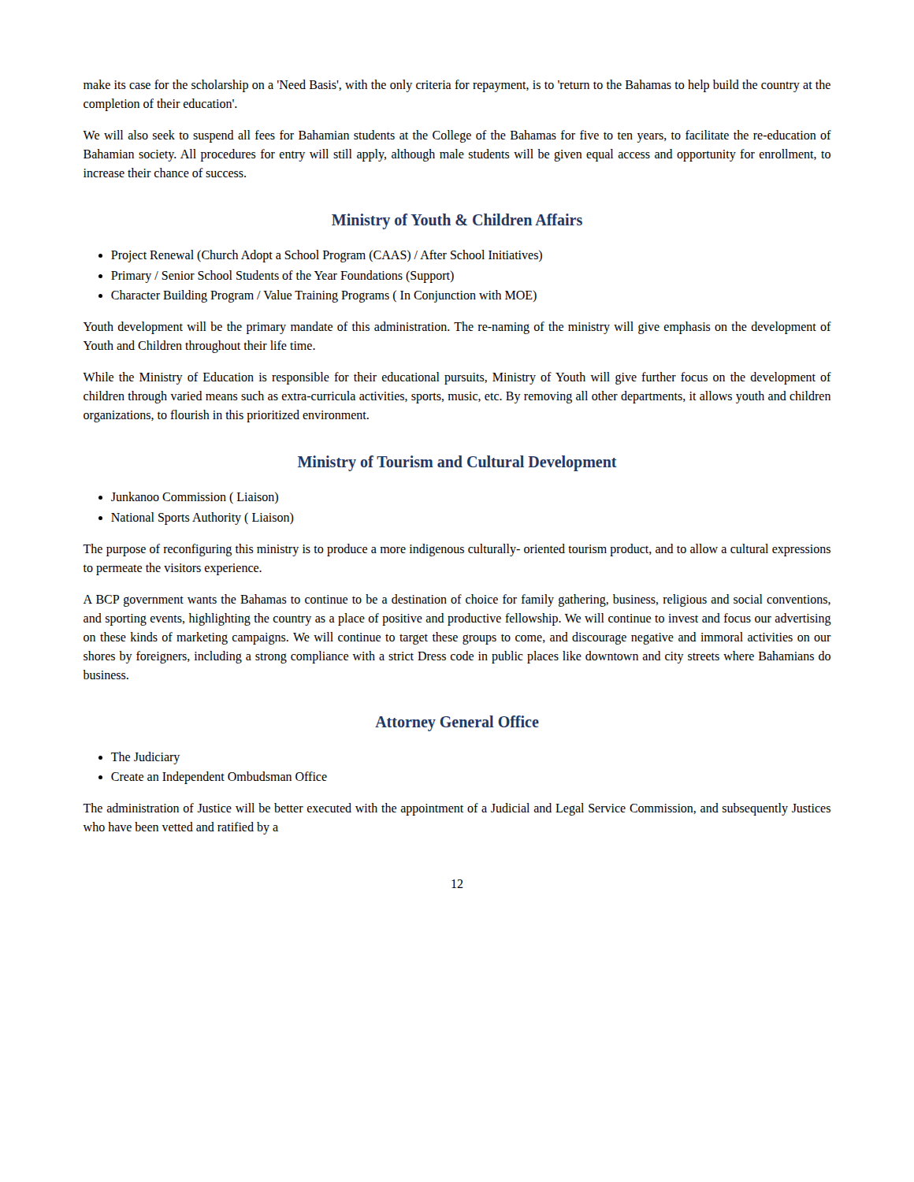make its case for the scholarship on a 'Need Basis', with the only criteria for repayment, is to 'return to the Bahamas to help build the country at the completion of their education'.
We will also seek to suspend all fees for Bahamian students at the College of the Bahamas for five to ten years, to facilitate the re-education of Bahamian society. All procedures for entry will still apply, although male students will be given equal access and opportunity for enrollment, to increase their chance of success.
Ministry of Youth & Children Affairs
Project Renewal (Church Adopt a School Program (CAAS) / After School Initiatives)
Primary / Senior School Students of the Year Foundations (Support)
Character Building Program / Value Training Programs ( In Conjunction with MOE)
Youth development will be the primary mandate of this administration. The re-naming of the ministry will give emphasis on the development of Youth and Children throughout their life time.
While the Ministry of Education is responsible for their educational pursuits, Ministry of Youth will give further focus on the development of children through varied means such as extra-curricula activities, sports, music, etc. By removing all other departments, it allows youth and children organizations, to flourish in this prioritized environment.
Ministry of Tourism and Cultural Development
Junkanoo Commission ( Liaison)
National Sports Authority ( Liaison)
The purpose of reconfiguring this ministry is to produce a more indigenous culturally- oriented tourism product, and to allow a cultural expressions to permeate the visitors experience.
A BCP government wants the Bahamas to continue to be a destination of choice for family gathering, business, religious and social conventions, and sporting events, highlighting the country as a place of positive and productive fellowship. We will continue to invest and focus our advertising on these kinds of marketing campaigns. We will continue to target these groups to come, and discourage negative and immoral activities on our shores by foreigners, including a strong compliance with a strict Dress code in public places like downtown and city streets where Bahamians do business.
Attorney General Office
The Judiciary
Create an Independent Ombudsman Office
The administration of Justice will be better executed with the appointment of a Judicial and Legal Service Commission, and subsequently Justices who have been vetted and ratified by a
12